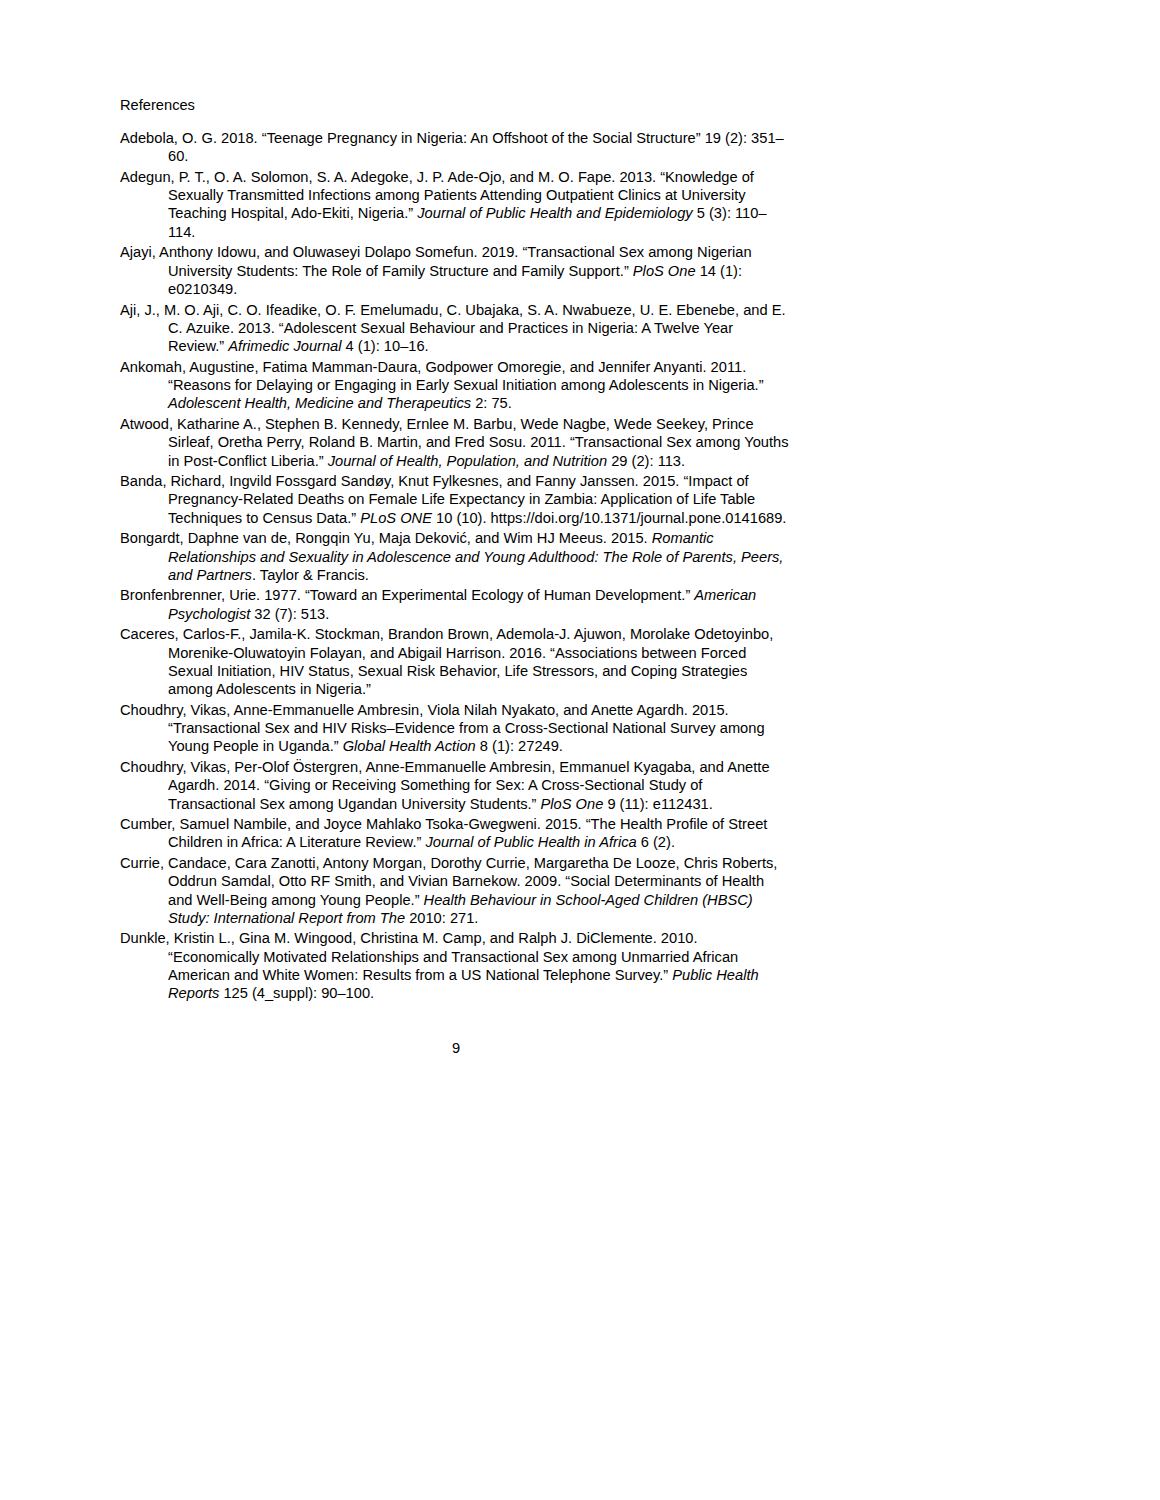References
Adebola, O. G. 2018. “Teenage Pregnancy in Nigeria: An Offshoot of the Social Structure” 19 (2): 351–60.
Adegun, P. T., O. A. Solomon, S. A. Adegoke, J. P. Ade-Ojo, and M. O. Fape. 2013. “Knowledge of Sexually Transmitted Infections among Patients Attending Outpatient Clinics at University Teaching Hospital, Ado-Ekiti, Nigeria.” Journal of Public Health and Epidemiology 5 (3): 110–114.
Ajayi, Anthony Idowu, and Oluwaseyi Dolapo Somefun. 2019. “Transactional Sex among Nigerian University Students: The Role of Family Structure and Family Support.” PloS One 14 (1): e0210349.
Aji, J., M. O. Aji, C. O. Ifeadike, O. F. Emelumadu, C. Ubajaka, S. A. Nwabueze, U. E. Ebenebe, and E. C. Azuike. 2013. “Adolescent Sexual Behaviour and Practices in Nigeria: A Twelve Year Review.” Afrimedic Journal 4 (1): 10–16.
Ankomah, Augustine, Fatima Mamman-Daura, Godpower Omoregie, and Jennifer Anyanti. 2011. “Reasons for Delaying or Engaging in Early Sexual Initiation among Adolescents in Nigeria.” Adolescent Health, Medicine and Therapeutics 2: 75.
Atwood, Katharine A., Stephen B. Kennedy, Ernlee M. Barbu, Wede Nagbe, Wede Seekey, Prince Sirleaf, Oretha Perry, Roland B. Martin, and Fred Sosu. 2011. “Transactional Sex among Youths in Post-Conflict Liberia.” Journal of Health, Population, and Nutrition 29 (2): 113.
Banda, Richard, Ingvild Fossgard Sandøy, Knut Fylkesnes, and Fanny Janssen. 2015. “Impact of Pregnancy-Related Deaths on Female Life Expectancy in Zambia: Application of Life Table Techniques to Census Data.” PLoS ONE 10 (10). https://doi.org/10.1371/journal.pone.0141689.
Bongardt, Daphne van de, Rongqin Yu, Maja Deković, and Wim HJ Meeus. 2015. Romantic Relationships and Sexuality in Adolescence and Young Adulthood: The Role of Parents, Peers, and Partners. Taylor & Francis.
Bronfenbrenner, Urie. 1977. “Toward an Experimental Ecology of Human Development.” American Psychologist 32 (7): 513.
Caceres, Carlos-F., Jamila-K. Stockman, Brandon Brown, Ademola-J. Ajuwon, Morolake Odetoyinbo, Morenike-Oluwatoyin Folayan, and Abigail Harrison. 2016. “Associations between Forced Sexual Initiation, HIV Status, Sexual Risk Behavior, Life Stressors, and Coping Strategies among Adolescents in Nigeria.”
Choudhry, Vikas, Anne-Emmanuelle Ambresin, Viola Nilah Nyakato, and Anette Agardh. 2015. “Transactional Sex and HIV Risks–Evidence from a Cross-Sectional National Survey among Young People in Uganda.” Global Health Action 8 (1): 27249.
Choudhry, Vikas, Per-Olof Östergren, Anne-Emmanuelle Ambresin, Emmanuel Kyagaba, and Anette Agardh. 2014. “Giving or Receiving Something for Sex: A Cross-Sectional Study of Transactional Sex among Ugandan University Students.” PloS One 9 (11): e112431.
Cumber, Samuel Nambile, and Joyce Mahlako Tsoka-Gwegweni. 2015. “The Health Profile of Street Children in Africa: A Literature Review.” Journal of Public Health in Africa 6 (2).
Currie, Candace, Cara Zanotti, Antony Morgan, Dorothy Currie, Margaretha De Looze, Chris Roberts, Oddrun Samdal, Otto RF Smith, and Vivian Barnekow. 2009. “Social Determinants of Health and Well-Being among Young People.” Health Behaviour in School-Aged Children (HBSC) Study: International Report from The 2010: 271.
Dunkle, Kristin L., Gina M. Wingood, Christina M. Camp, and Ralph J. DiClemente. 2010. “Economically Motivated Relationships and Transactional Sex among Unmarried African American and White Women: Results from a US National Telephone Survey.” Public Health Reports 125 (4_suppl): 90–100.
9